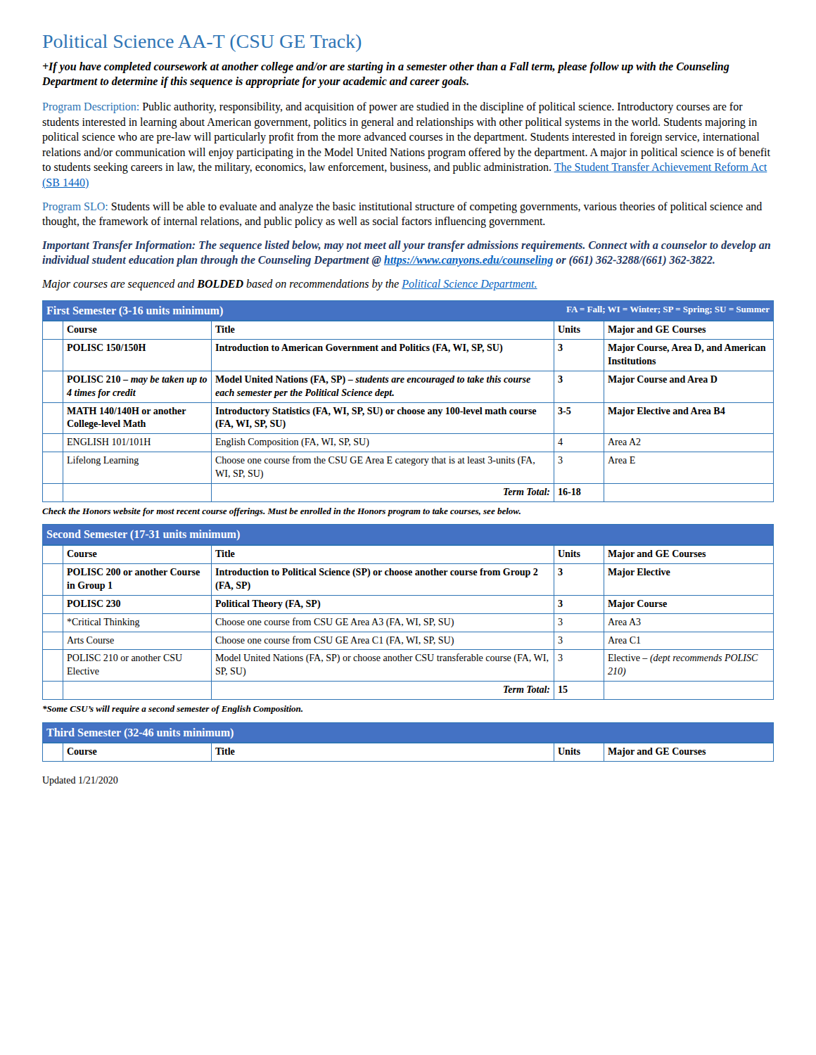Political Science AA-T (CSU GE Track)
+If you have completed coursework at another college and/or are starting in a semester other than a Fall term, please follow up with the Counseling Department to determine if this sequence is appropriate for your academic and career goals.
Program Description: Public authority, responsibility, and acquisition of power are studied in the discipline of political science. Introductory courses are for students interested in learning about American government, politics in general and relationships with other political systems in the world. Students majoring in political science who are pre-law will particularly profit from the more advanced courses in the department. Students interested in foreign service, international relations and/or communication will enjoy participating in the Model United Nations program offered by the department. A major in political science is of benefit to students seeking careers in law, the military, economics, law enforcement, business, and public administration. The Student Transfer Achievement Reform Act (SB 1440)
Program SLO: Students will be able to evaluate and analyze the basic institutional structure of competing governments, various theories of political science and thought, the framework of internal relations, and public policy as well as social factors influencing government.
Important Transfer Information: The sequence listed below, may not meet all your transfer admissions requirements. Connect with a counselor to develop an individual student education plan through the Counseling Department @ https://www.canyons.edu/counseling or (661) 362-3288/(661) 362-3822.
Major courses are sequenced and BOLDED based on recommendations by the Political Science Department.
First Semester (3-16 units minimum) FA = Fall; WI = Winter; SP = Spring; SU = Summer
| | Course | Title | Units | Major and GE Courses |
| | POLISC 150/150H | Introduction to American Government and Politics (FA, WI, SP, SU) | 3 | Major Course, Area D, and American Institutions |
| | POLISC 210 – may be taken up to 4 times for credit | Model United Nations (FA, SP) – students are encouraged to take this course each semester per the Political Science dept. | 3 | Major Course and Area D |
| | MATH 140/140H or another College-level Math | Introductory Statistics (FA, WI, SP, SU) or choose any 100-level math course (FA, WI, SP, SU) | 3-5 | Major Elective and Area B4 |
| | ENGLISH 101/101H | English Composition (FA, WI, SP, SU) | 4 | Area A2 |
| | Lifelong Learning | Choose one course from the CSU GE Area E category that is at least 3-units (FA, WI, SP, SU) | 3 | Area E |
| | | Term Total: | 16-18 | |
Check the Honors website for most recent course offerings. Must be enrolled in the Honors program to take courses, see below.
Second Semester (17-31 units minimum)
| | Course | Title | Units | Major and GE Courses |
| | POLISC 200 or another Course in Group 1 | Introduction to Political Science (SP) or choose another course from Group 2 (FA, SP) | 3 | Major Elective |
| | POLISC 230 | Political Theory (FA, SP) | 3 | Major Course |
| | *Critical Thinking | Choose one course from CSU GE Area A3 (FA, WI, SP, SU) | 3 | Area A3 |
| | Arts Course | Choose one course from CSU GE Area C1 (FA, WI, SP, SU) | 3 | Area C1 |
| | POLISC 210 or another CSU Elective | Model United Nations (FA, SP) or choose another CSU transferable course (FA, WI, SP, SU) | 3 | Elective – (dept recommends POLISC 210) |
| | | Term Total: | 15 | |
*Some CSU’s will require a second semester of English Composition.
Third Semester (32-46 units minimum)
| | Course | Title | Units | Major and GE Courses |
Updated 1/21/2020